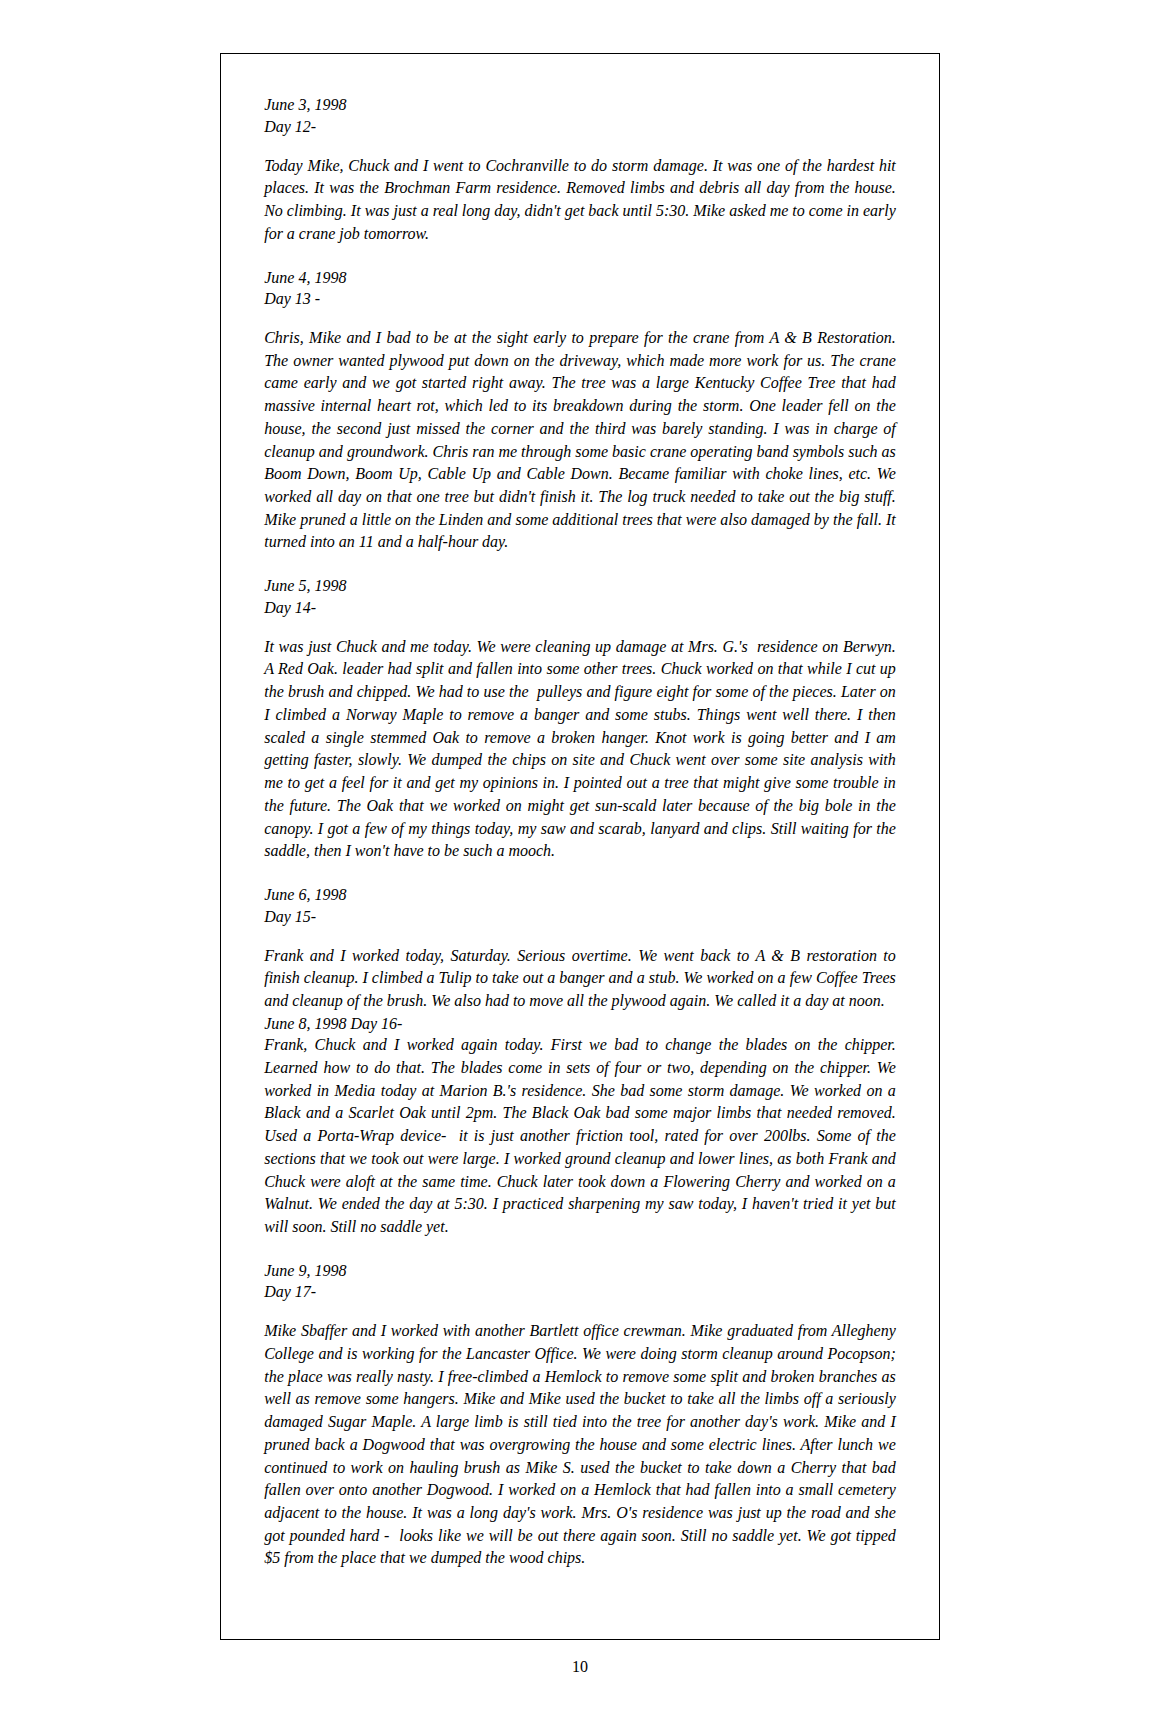June 3, 1998
Day 12-
Today Mike, Chuck and I went to Cochranville to do storm damage. It was one of the hardest hit places. It was the Brochman Farm residence. Removed limbs and debris all day from the house. No climbing. It was just a real long day, didn't get back until 5:30. Mike asked me to come in early for a crane job tomorrow.
June 4, 1998
Day 13 -
Chris, Mike and I bad to be at the sight early to prepare for the crane from A & B Restoration. The owner wanted plywood put down on the driveway, which made more work for us. The crane came early and we got started right away. The tree was a large Kentucky Coffee Tree that had massive internal heart rot, which led to its breakdown during the storm. One leader fell on the house, the second just missed the corner and the third was barely standing. I was in charge of cleanup and groundwork. Chris ran me through some basic crane operating band symbols such as Boom Down, Boom Up, Cable Up and Cable Down. Became familiar with choke lines, etc. We worked all day on that one tree but didn't finish it. The log truck needed to take out the big stuff. Mike pruned a little on the Linden and some additional trees that were also damaged by the fall. It turned into an 11 and a half-hour day.
June 5, 1998
Day 14-
It was just Chuck and me today. We were cleaning up damage at Mrs. G.'s residence on Berwyn. A Red Oak. leader had split and fallen into some other trees. Chuck worked on that while I cut up the brush and chipped. We had to use the pulleys and figure eight for some of the pieces. Later on I climbed a Norway Maple to remove a banger and some stubs. Things went well there. I then scaled a single stemmed Oak to remove a broken hanger. Knot work is going better and I am getting faster, slowly. We dumped the chips on site and Chuck went over some site analysis with me to get a feel for it and get my opinions in. I pointed out a tree that might give some trouble in the future. The Oak that we worked on might get sun-scald later because of the big bole in the canopy. I got a few of my things today, my saw and scarab, lanyard and clips. Still waiting for the saddle, then I won't have to be such a mooch.
June 6, 1998
Day 15-
Frank and I worked today, Saturday. Serious overtime. We went back to A & B restoration to finish cleanup. I climbed a Tulip to take out a banger and a stub. We worked on a few Coffee Trees and cleanup of the brush. We also had to move all the plywood again. We called it a day at noon.
June 8, 1998 Day 16-
Frank, Chuck and I worked again today. First we bad to change the blades on the chipper. Learned how to do that. The blades come in sets of four or two, depending on the chipper. We worked in Media today at Marion B.'s residence. She bad some storm damage. We worked on a Black and a Scarlet Oak until 2pm. The Black Oak bad some major limbs that needed removed. Used a Porta-Wrap device- it is just another friction tool, rated for over 200lbs. Some of the sections that we took out were large. I worked ground cleanup and lower lines, as both Frank and Chuck were aloft at the same time. Chuck later took down a Flowering Cherry and worked on a Walnut. We ended the day at 5:30. I practiced sharpening my saw today, I haven't tried it yet but will soon. Still no saddle yet.
June 9, 1998
Day 17-
Mike Sbaffer and I worked with another Bartlett office crewman. Mike graduated from Allegheny College and is working for the Lancaster Office. We were doing storm cleanup around Pocopson; the place was really nasty. I free-climbed a Hemlock to remove some split and broken branches as well as remove some hangers. Mike and Mike used the bucket to take all the limbs off a seriously damaged Sugar Maple. A large limb is still tied into the tree for another day's work. Mike and I pruned back a Dogwood that was overgrowing the house and some electric lines. After lunch we continued to work on hauling brush as Mike S. used the bucket to take down a Cherry that bad fallen over onto another Dogwood. I worked on a Hemlock that had fallen into a small cemetery adjacent to the house. It was a long day's work. Mrs. O's residence was just up the road and she got pounded hard - looks like we will be out there again soon. Still no saddle yet. We got tipped $5 from the place that we dumped the wood chips.
10